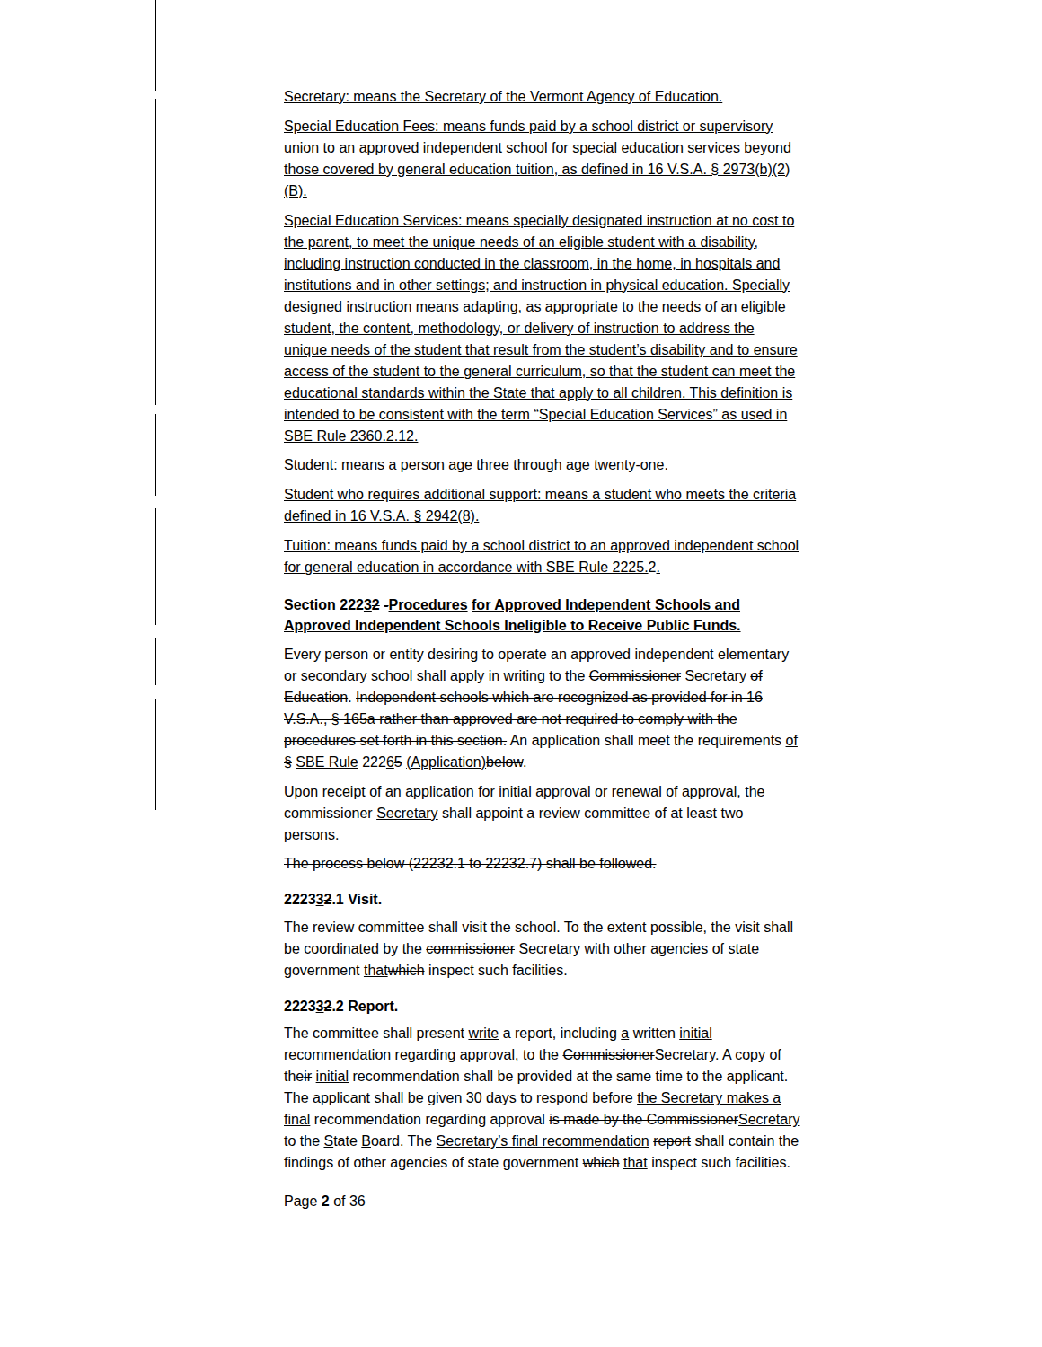Secretary: means the Secretary of the Vermont Agency of Education.
Special Education Fees: means funds paid by a school district or supervisory union to an approved independent school for special education services beyond those covered by general education tuition, as defined in 16 V.S.A. § 2973(b)(2)(B).
Special Education Services: means specially designated instruction at no cost to the parent, to meet the unique needs of an eligible student with a disability, including instruction conducted in the classroom, in the home, in hospitals and institutions and in other settings; and instruction in physical education. Specially designed instruction means adapting, as appropriate to the needs of an eligible student, the content, methodology, or delivery of instruction to address the unique needs of the student that result from the student’s disability and to ensure access of the student to the general curriculum, so that the student can meet the educational standards within the State that apply to all children. This definition is intended to be consistent with the term “Special Education Services” as used in SBE Rule 2360.2.12.
Student: means a person age three through age twenty-one.
Student who requires additional support: means a student who meets the criteria defined in 16 V.S.A. § 2942(8).
Tuition: means funds paid by a school district to an approved independent school for general education in accordance with SBE Rule 2225.2.
Section 22232 -Procedures for Approved Independent Schools and Approved Independent Schools Ineligible to Receive Public Funds.
Every person or entity desiring to operate an approved independent elementary or secondary school shall apply in writing to the Commissioner Secretary of Education. Independent schools which are recognized as provided for in 16 V.S.A., § 165a rather than approved are not required to comply with the procedures set forth in this section. An application shall meet the requirements of § SBE Rule 22265 (Application)below.
Upon receipt of an application for initial approval or renewal of approval, the commissioner Secretary shall appoint a review committee of at least two persons.
The process below (22232.1 to 22232.7) shall be followed.
222332.1 Visit.
The review committee shall visit the school. To the extent possible, the visit shall be coordinated by the commissioner Secretary with other agencies of state government thatwhich inspect such facilities.
222332.2 Report.
The committee shall present write a report, including a written initial recommendation regarding approval, to the CommissionerSecretary. A copy of their initial recommendation shall be provided at the same time to the applicant. The applicant shall be given 30 days to respond before the Secretary makes a final recommendation regarding approval is made by the CommissionerSecretary to the State Board. The Secretary’s final recommendation report shall contain the findings of other agencies of state government which that inspect such facilities.
Page 2 of 36